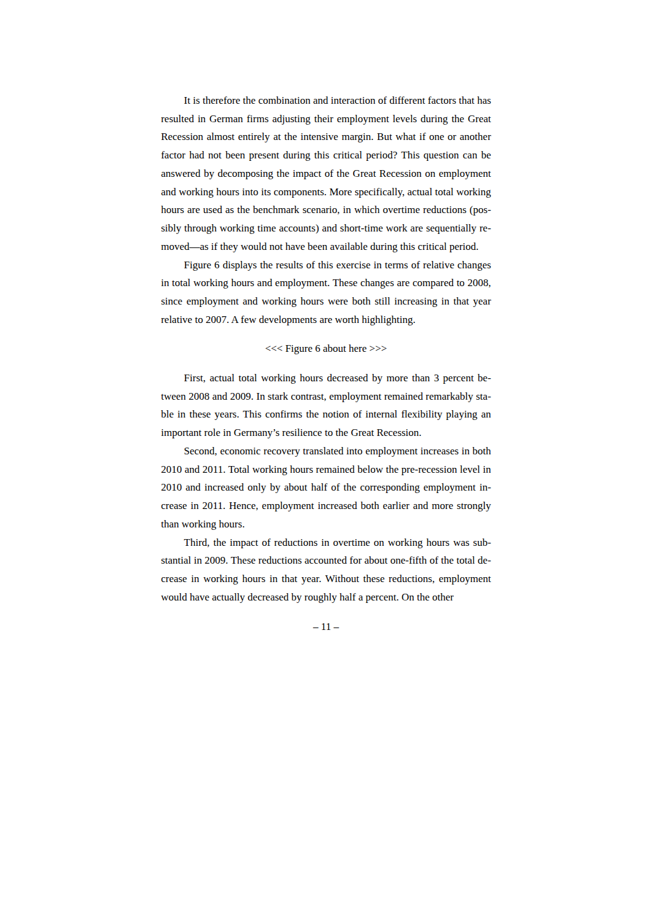It is therefore the combination and interaction of different factors that has resulted in German firms adjusting their employment levels during the Great Recession almost entirely at the intensive margin. But what if one or another factor had not been present during this critical period? This question can be answered by decomposing the impact of the Great Recession on employment and working hours into its components. More specifically, actual total working hours are used as the benchmark scenario, in which overtime reductions (possibly through working time accounts) and short-time work are sequentially removed—as if they would not have been available during this critical period.
Figure 6 displays the results of this exercise in terms of relative changes in total working hours and employment. These changes are compared to 2008, since employment and working hours were both still increasing in that year relative to 2007. A few developments are worth highlighting.
<<< Figure 6 about here >>>
First, actual total working hours decreased by more than 3 percent between 2008 and 2009. In stark contrast, employment remained remarkably stable in these years. This confirms the notion of internal flexibility playing an important role in Germany’s resilience to the Great Recession.
Second, economic recovery translated into employment increases in both 2010 and 2011. Total working hours remained below the pre-recession level in 2010 and increased only by about half of the corresponding employment increase in 2011. Hence, employment increased both earlier and more strongly than working hours.
Third, the impact of reductions in overtime on working hours was substantial in 2009. These reductions accounted for about one-fifth of the total decrease in working hours in that year. Without these reductions, employment would have actually decreased by roughly half a percent. On the other
– 11 –